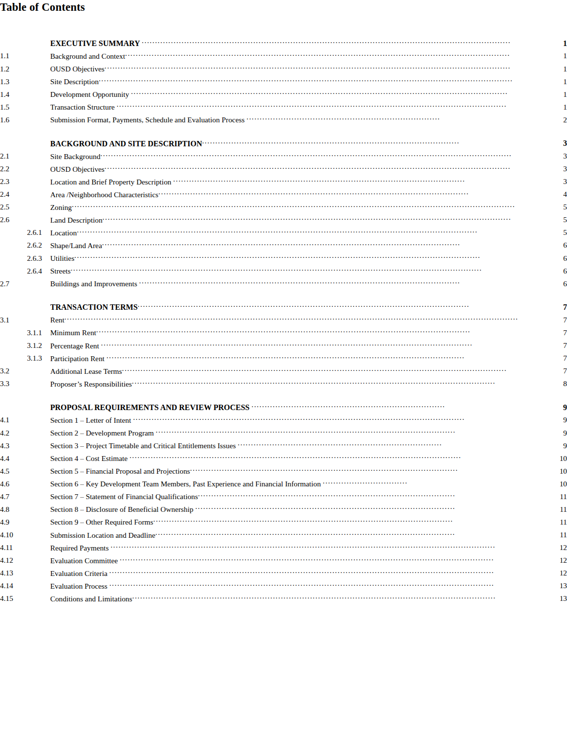Table of Contents
| | EXECUTIVE SUMMARY ........................................................................................................................................... | 1 |
| 1.1 | Background and Context ................................................................................................................................................. | 1 |
| 1.2 | OUSD Objectives ......................................................................................................................................................... | 1 |
| 1.3 | Site Description ............................................................................................................................................................ | 1 |
| 1.4 | Development Opportunity .............................................................................................................................................. | 1 |
| 1.5 | Transaction Structure ................................................................................................................................................... | 1 |
| 1.6 | Submission Format, Payments, Schedule and Evaluation Process ......................................................................... | 2 |
| | BACKGROUND AND SITE DESCRIPTION ................................................................................................. | 3 |
| 2.1 | Site Background ........................................................................................................................................................... | 3 |
| 2.2 | OUSD Objectives ......................................................................................................................................................... | 3 |
| 2.3 | Location and Brief Property Description .............................................................................................................. | 3 |
| 2.4 | Area /Neighborhood Characteristics ..................................................................................................................... | 4 |
| 2.5 | Zoning ....................................................................................................................................................................... | 5 |
| 2.6 | Land Description .......................................................................................................................................................... | 5 |
| 2.6.1 | Location ....................................................................................................................................................... | 5 |
| 2.6.2 | Shape/Land Area ....................................................................................................................................... | 6 |
| 2.6.3 | Utilities ......................................................................................................................................................... | 6 |
| 2.6.4 | Streets ........................................................................................................................................................... | 6 |
| 2.7 | Buildings and Improvements ......................................................................................................................... | 6 |
| | TRANSACTION TERMS ............................................................................................................................. | 7 |
| 3.1 | Rent ........................................................................................................................................................................... | 7 |
| 3.1.1 | Minimum Rent ............................................................................................................................................. | 7 |
| 3.1.2 | Percentage Rent ............................................................................................................................................ | 7 |
| 3.1.3 | Participation Rent ....................................................................................................................................... | 7 |
| 3.2 | Additional Lease Terms ................................................................................................................................................. | 7 |
| 3.3 | Proposer’s Responsibilities ......................................................................................................................................... | 8 |
| | PROPOSAL REQUIREMENTS AND REVIEW PROCESS ......................................................................... | 9 |
| 4.1 | Section 1 – Letter of Intent ............................................................................................................................. | 9 |
| 4.2 | Section 2 – Development Program ................................................................................................................. | 9 |
| 4.3 | Section 3 – Project Timetable and Critical Entitlements Issues ............................................................................. | 9 |
| 4.4 | Section 4 – Cost Estimate ............................................................................................................................. | 10 |
| 4.5 | Section 5 – Financial Proposal and Projections ..................................................................................................... | 10 |
| 4.6 | Section 6 – Key Development Team Members, Past Experience and Financial Information ................................ | 10 |
| 4.7 | Section 7 – Statement of Financial Qualifications ................................................................................................. | 11 |
| 4.8 | Section 8 – Disclosure of Beneficial Ownership .................................................................................................. | 11 |
| 4.9 | Section 9 – Other Required Forms ................................................................................................................. | 11 |
| 4.10 | Submission Location and Deadline ................................................................................................................. | 11 |
| 4.11 | Required Payments ................................................................................................................................................. | 12 |
| 4.12 | Evaluation Committee ............................................................................................................................................. | 12 |
| 4.13 | Evaluation Criteria ................................................................................................................................................. | 12 |
| 4.14 | Evaluation Process ................................................................................................................................................. | 13 |
| 4.15 | Conditions and Limitations ......................................................................................................................................... | 13 |